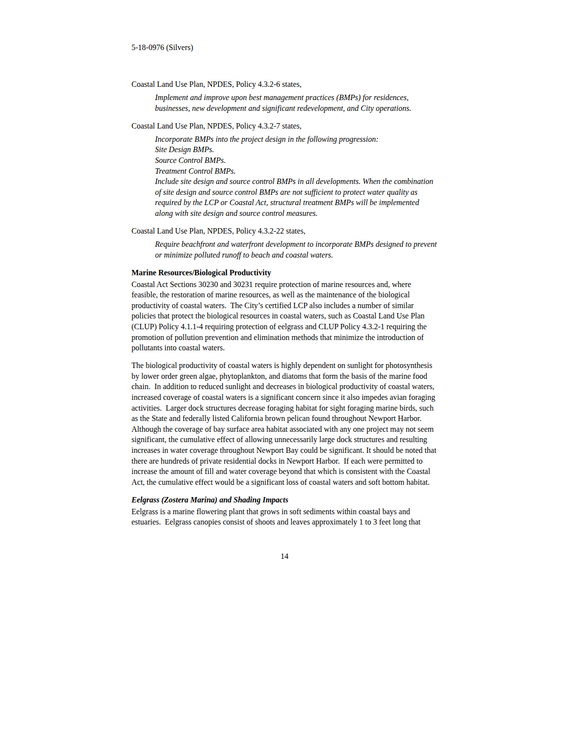5-18-0976 (Silvers)
Coastal Land Use Plan, NPDES, Policy 4.3.2-6 states,
Implement and improve upon best management practices (BMPs) for residences, businesses, new development and significant redevelopment, and City operations.
Coastal Land Use Plan, NPDES, Policy 4.3.2-7 states,
Incorporate BMPs into the project design in the following progression:
Site Design BMPs.
Source Control BMPs.
Treatment Control BMPs.
Include site design and source control BMPs in all developments. When the combination of site design and source control BMPs are not sufficient to protect water quality as required by the LCP or Coastal Act, structural treatment BMPs will be implemented along with site design and source control measures.
Coastal Land Use Plan, NPDES, Policy 4.3.2-22 states,
Require beachfront and waterfront development to incorporate BMPs designed to prevent or minimize polluted runoff to beach and coastal waters.
Marine Resources/Biological Productivity
Coastal Act Sections 30230 and 30231 require protection of marine resources and, where feasible, the restoration of marine resources, as well as the maintenance of the biological productivity of coastal waters. The City’s certified LCP also includes a number of similar policies that protect the biological resources in coastal waters, such as Coastal Land Use Plan (CLUP) Policy 4.1.1-4 requiring protection of eelgrass and CLUP Policy 4.3.2-1 requiring the promotion of pollution prevention and elimination methods that minimize the introduction of pollutants into coastal waters.
The biological productivity of coastal waters is highly dependent on sunlight for photosynthesis by lower order green algae, phytoplankton, and diatoms that form the basis of the marine food chain. In addition to reduced sunlight and decreases in biological productivity of coastal waters, increased coverage of coastal waters is a significant concern since it also impedes avian foraging activities. Larger dock structures decrease foraging habitat for sight foraging marine birds, such as the State and federally listed California brown pelican found throughout Newport Harbor. Although the coverage of bay surface area habitat associated with any one project may not seem significant, the cumulative effect of allowing unnecessarily large dock structures and resulting increases in water coverage throughout Newport Bay could be significant. It should be noted that there are hundreds of private residential docks in Newport Harbor. If each were permitted to increase the amount of fill and water coverage beyond that which is consistent with the Coastal Act, the cumulative effect would be a significant loss of coastal waters and soft bottom habitat.
Eelgrass (Zostera Marina) and Shading Impacts
Eelgrass is a marine flowering plant that grows in soft sediments within coastal bays and estuaries. Eelgrass canopies consist of shoots and leaves approximately 1 to 3 feet long that
14